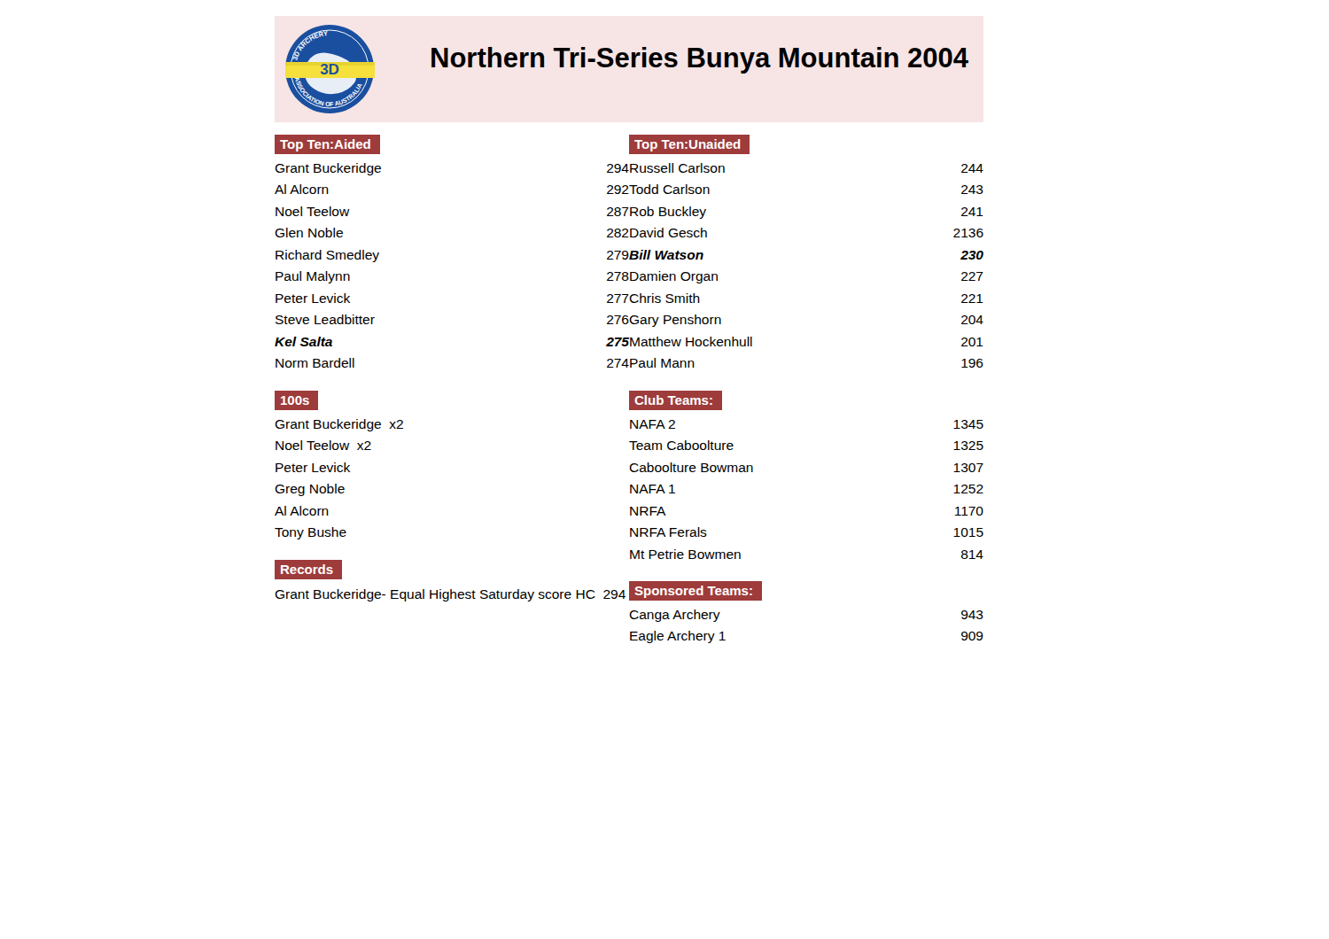3D 3D ARCHERY ASSOCIATION OF AUSTRALIA
Northern Tri-Series Bunya Mountain 2004
Top Ten:Aided
| Grant Buckeridge | 294 |
| Al Alcorn | 292 |
| Noel Teelow | 287 |
| Glen Noble | 282 |
| Richard Smedley | 279 |
| Paul Malynn | 278 |
| Peter Levick | 277 |
| Steve Leadbitter | 276 |
| Kel Salta | 275 |
| Norm Bardell | 274 |
100s
| Grant Buckeridge x2 | |
| Noel Teelow x2 | |
| Peter Levick | |
| Greg Noble | |
| Al Alcorn | |
| Tony Bushe | |
Records
Grant Buckeridge- Equal Highest Saturday score HC 294
Top Ten:Unaided
| Russell Carlson | 244 |
| Todd Carlson | 243 |
| Rob Buckley | 241 |
| David Gesch | 2136 |
| Bill Watson | 230 |
| Damien Organ | 227 |
| Chris Smith | 221 |
| Gary Penshorn | 204 |
| Matthew Hockenhull | 201 |
| Paul Mann | 196 |
Club Teams:
| NAFA 2 | 1345 |
| Team Caboolture | 1325 |
| Caboolture Bowman | 1307 |
| NAFA 1 | 1252 |
| NRFA | 1170 |
| NRFA Ferals | 1015 |
| Mt Petrie Bowmen | 814 |
Sponsored Teams:
| Canga Archery | 943 |
| Eagle Archery 1 | 909 |